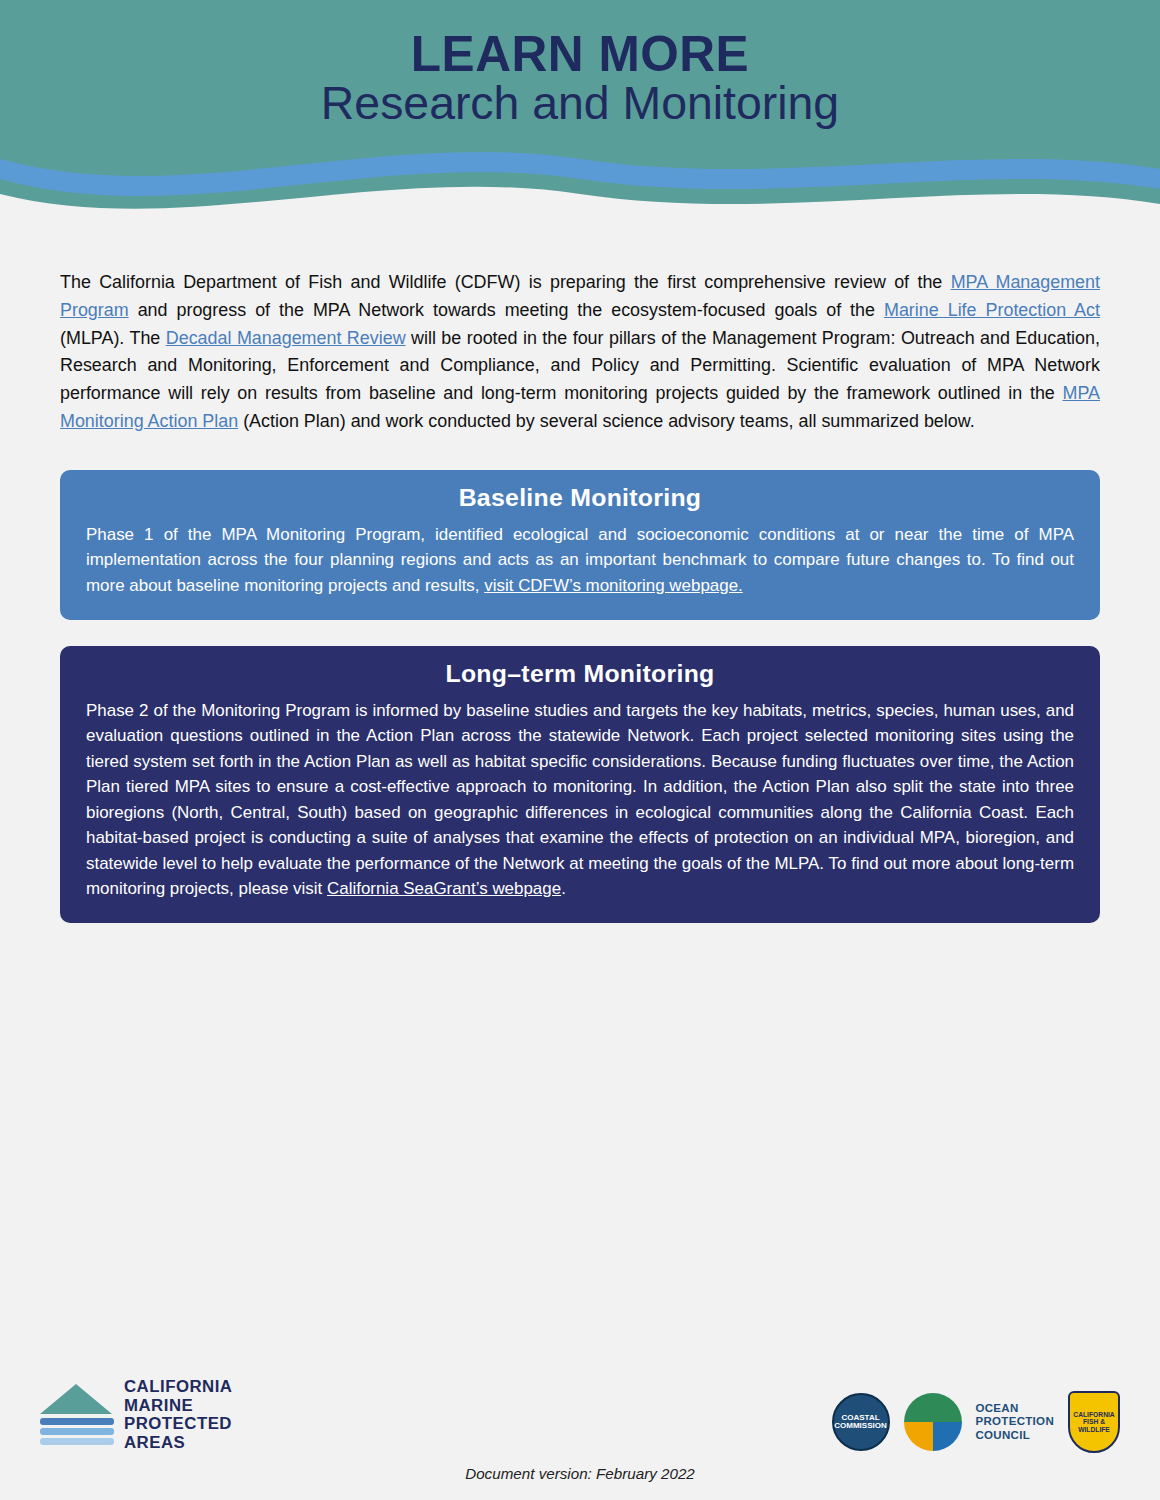LEARN MORE
Research and Monitoring
The California Department of Fish and Wildlife (CDFW) is preparing the first comprehensive review of the MPA Management Program and progress of the MPA Network towards meeting the ecosystem-focused goals of the Marine Life Protection Act (MLPA). The Decadal Management Review will be rooted in the four pillars of the Management Program: Outreach and Education, Research and Monitoring, Enforcement and Compliance, and Policy and Permitting. Scientific evaluation of MPA Network performance will rely on results from baseline and long-term monitoring projects guided by the framework outlined in the MPA Monitoring Action Plan (Action Plan) and work conducted by several science advisory teams, all summarized below.
Baseline Monitoring
Phase 1 of the MPA Monitoring Program, identified ecological and socioeconomic conditions at or near the time of MPA implementation across the four planning regions and acts as an important benchmark to compare future changes to. To find out more about baseline monitoring projects and results, visit CDFW’s monitoring webpage.
Long–term Monitoring
Phase 2 of the Monitoring Program is informed by baseline studies and targets the key habitats, metrics, species, human uses, and evaluation questions outlined in the Action Plan across the statewide Network. Each project selected monitoring sites using the tiered system set forth in the Action Plan as well as habitat specific considerations. Because funding fluctuates over time, the Action Plan tiered MPA sites to ensure a cost-effective approach to monitoring. In addition, the Action Plan also split the state into three bioregions (North, Central, South) based on geographic differences in ecological communities along the California Coast. Each habitat-based project is conducting a suite of analyses that examine the effects of protection on an individual MPA, bioregion, and statewide level to help evaluate the performance of the Network at meeting the goals of the MLPA. To find out more about long-term monitoring projects, please visit California SeaGrant’s webpage.
CALIFORNIA
MARINE
PROTECTED
AREAS
COASTAL
COMMISSION
OCEAN
PROTECTION
COUNCIL
CALIFORNIA
FISH &
WILDLIFE
Document version: February 2022